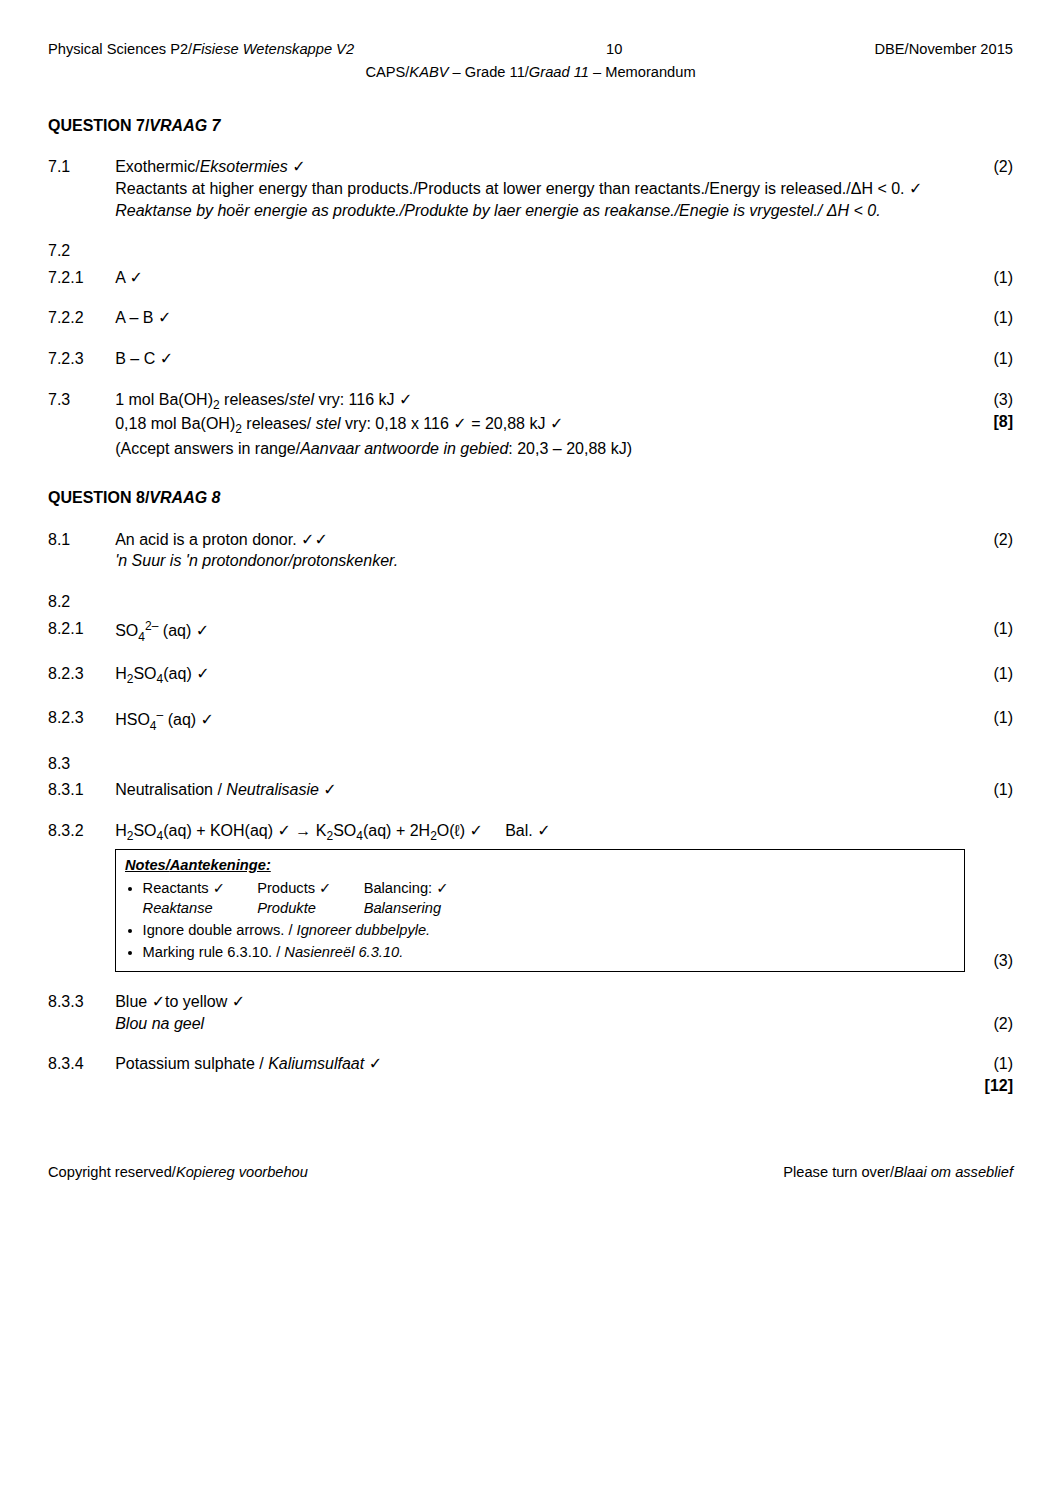Physical Sciences P2/Fisiese Wetenskappe V2
10
DBE/November 2015
CAPS/KABV – Grade 11/Graad 11 – Memorandum
QUESTION 7/VRAAG 7
| 7.1 | Exothermic/ Eksotermies ✓ Reactants at higher energy than products./Products at lower energy than reactants./Energy is released./ΔH < 0. ✓ Reaktanse by hoër energie as produkte./Produkte by laer energie as reakanse./Enegie is vrygestel./ ΔH < 0. | (2) |
| 7.2 | | |
| 7.2.1 | A ✓ | (1) |
| 7.2.2 | A – B ✓ | (1) |
| 7.2.3 | B – C ✓ | (1) |
| 7.3 | 1 mol Ba(OH) 2 releases/ stel vry: 116 kJ ✓ 0,18 mol Ba(OH) 2 releases/ stel vry: 0,18 x 116 ✓ = 20,88 kJ ✓ (Accept answers in range/ Aanvaar antwoorde in gebied : 20,3 – 20,88 kJ) | (3) [8] |
QUESTION 8/VRAAG 8
| 8.1 | An acid is a proton donor. ✓✓ 'n Suur is 'n protondonor/protonskenker. | (2) |
| 8.2 | | |
| 8.2.1 | SO 4 2– (aq) ✓ | (1) |
| 8.2.3 | H 2 SO 4 (aq) ✓ | (1) |
| 8.2.3 | HSO 4 – (aq) ✓ | (1) |
| 8.3 | | |
| 8.3.1 | Neutralisation / Neutralisasie ✓ | (1) |
| 8.3.2 | H 2 SO 4 (aq) + KOH(aq) ✓ → K 2 SO 4 (aq) + 2H 2 O(ℓ) ✓ Bal. ✓ Notes/ Aantekeninge: Reactants ✓ Reaktanse Products ✓ Produkte Balancing: ✓ Balansering Ignore double arrows. / Ignoreer dubbelpyle. Marking rule 6.3.10. / Nasienreël 6.3.10. | (3) |
| 8.3.3 | Blue ✓ to yellow ✓ Blou na geel | (2) |
| 8.3.4 | Potassium sulphate / Kaliumsulfaat ✓ | (1) [12] |
Copyright reserved/Kopiereg voorbehou
Please turn over/Blaai om asseblief